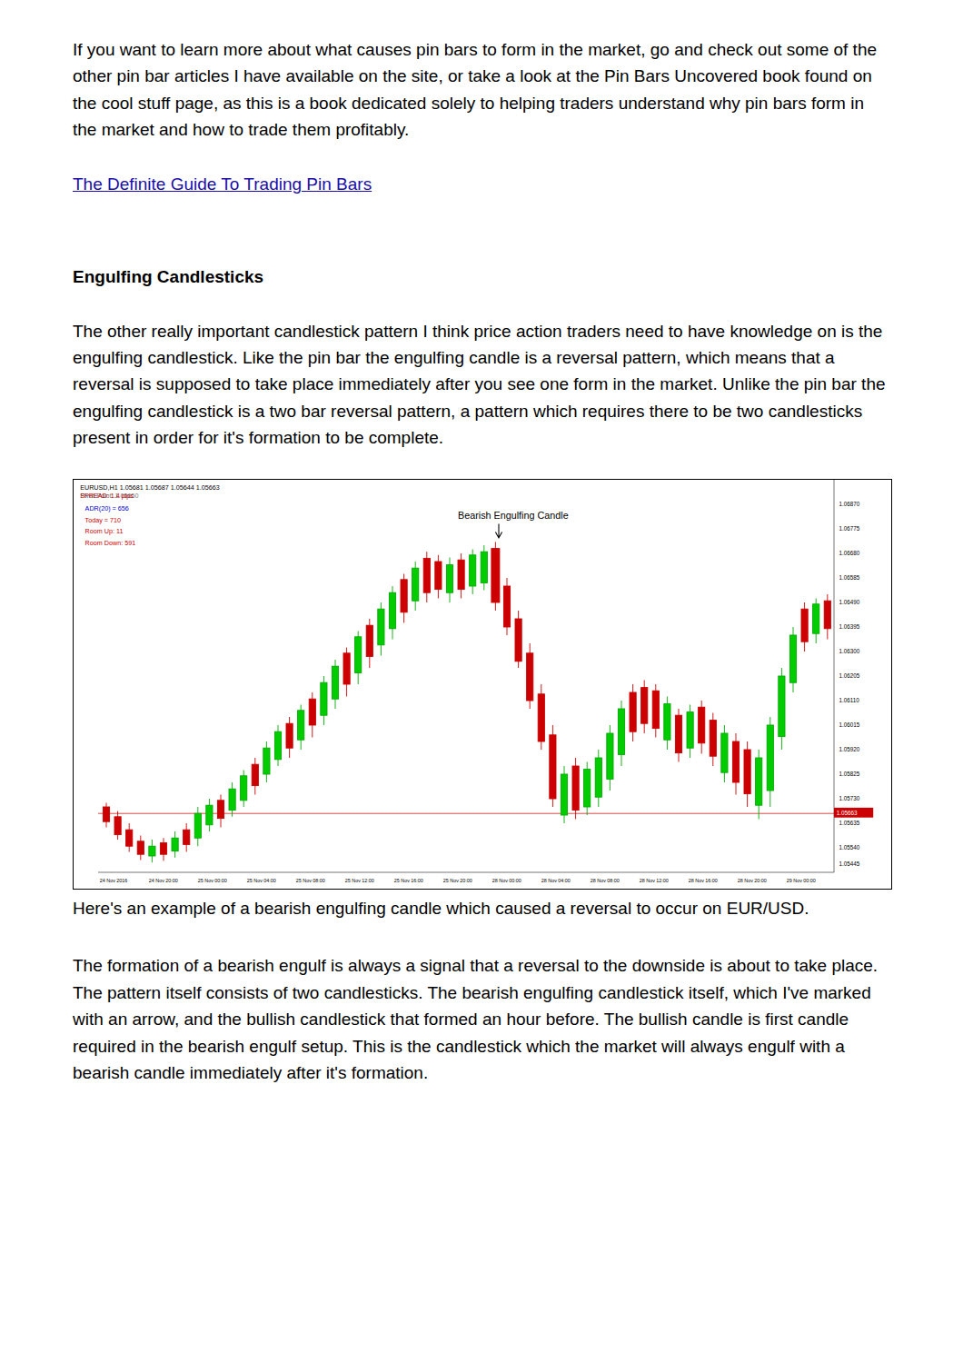If you want to learn more about what causes pin bars to form in the market, go and check out some of the other pin bar articles I have available on the site, or take a look at the Pin Bars Uncovered book found on the cool stuff page, as this is a book dedicated solely to helping traders understand why pin bars form in the market and how to trade them profitably.
The Definite Guide To Trading Pin Bars
Engulfing Candlesticks
The other really important candlestick pattern I think price action traders need to have knowledge on is the engulfing candlestick. Like the pin bar the engulfing candle is a reversal pattern, which means that a reversal is supposed to take place immediately after you see one form in the market. Unlike the pin bar the engulfing candlestick is a two bar reversal pattern, a pattern which requires there to be two candlesticks present in order for it's formation to be complete.
EURUSD,H1 1.05681 1.05687 1.05644 1.05663 SPREAD: 1.4 pips Pivot Point: 1.05650 ADR(20) = 656 Today = 710 Room Up: 11 Room Down: 591 1.06870 1.06775 1.06680 1.06585 1.06490 1.06395 1.06300 1.06205 1.06110 1.06015 1.05920 1.05825 1.05730 1.05635 1.05540 1.05445 1.05663 Bearish Engulfing Candle 24 Nov 2016 24 Nov 20:00 25 Nov 00:00 25 Nov 04:00 25 Nov 08:00 25 Nov 12:00 25 Nov 16:00 25 Nov 20:00 28 Nov 00:00 28 Nov 04:00 28 Nov 08:00 28 Nov 12:00 28 Nov 16:00 28 Nov 20:00 29 Nov 00:00
Here's an example of a bearish engulfing candle which caused a reversal to occur on EUR/USD.
The formation of a bearish engulf is always a signal that a reversal to the downside is about to take place. The pattern itself consists of two candlesticks. The bearish engulfing candlestick itself, which I've marked with an arrow, and the bullish candlestick that formed an hour before. The bullish candle is first candle required in the bearish engulf setup. This is the candlestick which the market will always engulf with a bearish candle immediately after it's formation.